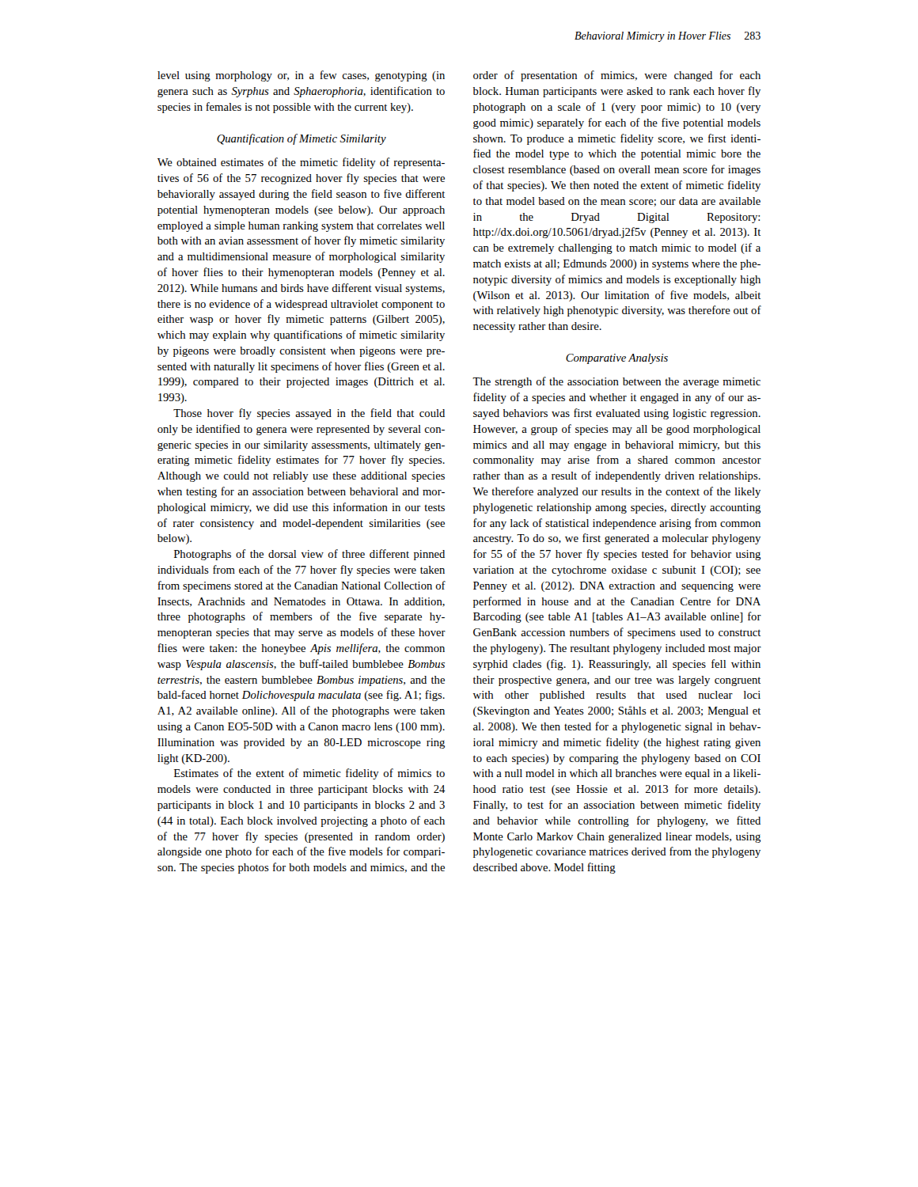Behavioral Mimicry in Hover Flies283
level using morphology or, in a few cases, genotyping (in genera such as Syrphus and Sphaerophoria, identification to species in females is not possible with the current key).
Quantification of Mimetic Similarity
We obtained estimates of the mimetic fidelity of representatives of 56 of the 57 recognized hover fly species that were behaviorally assayed during the field season to five different potential hymenopteran models (see below). Our approach employed a simple human ranking system that correlates well both with an avian assessment of hover fly mimetic similarity and a multidimensional measure of morphological similarity of hover flies to their hymenopteran models (Penney et al. 2012). While humans and birds have different visual systems, there is no evidence of a widespread ultraviolet component to either wasp or hover fly mimetic patterns (Gilbert 2005), which may explain why quantifications of mimetic similarity by pigeons were broadly consistent when pigeons were presented with naturally lit specimens of hover flies (Green et al. 1999), compared to their projected images (Dittrich et al. 1993).
Those hover fly species assayed in the field that could only be identified to genera were represented by several congeneric species in our similarity assessments, ultimately generating mimetic fidelity estimates for 77 hover fly species. Although we could not reliably use these additional species when testing for an association between behavioral and morphological mimicry, we did use this information in our tests of rater consistency and model-dependent similarities (see below).
Photographs of the dorsal view of three different pinned individuals from each of the 77 hover fly species were taken from specimens stored at the Canadian National Collection of Insects, Arachnids and Nematodes in Ottawa. In addition, three photographs of members of the five separate hymenopteran species that may serve as models of these hover flies were taken: the honeybee Apis mellifera, the common wasp Vespula alascensis, the buff-tailed bumblebee Bombus terrestris, the eastern bumblebee Bombus impatiens, and the bald-faced hornet Dolichovespula maculata (see fig. A1; figs. A1, A2 available online). All of the photographs were taken using a Canon EO5-50D with a Canon macro lens (100 mm). Illumination was provided by an 80-LED microscope ring light (KD-200).
Estimates of the extent of mimetic fidelity of mimics to models were conducted in three participant blocks with 24 participants in block 1 and 10 participants in blocks 2 and 3 (44 in total). Each block involved projecting a photo of each of the 77 hover fly species (presented in random order) alongside one photo for each of the five models for comparison. The species photos for both models and mimics, and the order of presentation of mimics, were changed for each block. Human participants were asked to rank each hover fly photograph on a scale of 1 (very poor mimic) to 10 (very good mimic) separately for each of the five potential models shown. To produce a mimetic fidelity score, we first identified the model type to which the potential mimic bore the closest resemblance (based on overall mean score for images of that species). We then noted the extent of mimetic fidelity to that model based on the mean score; our data are available in the Dryad Digital Repository: http://dx.doi.org/10.5061/dryad.j2f5v (Penney et al. 2013). It can be extremely challenging to match mimic to model (if a match exists at all; Edmunds 2000) in systems where the phenotypic diversity of mimics and models is exceptionally high (Wilson et al. 2013). Our limitation of five models, albeit with relatively high phenotypic diversity, was therefore out of necessity rather than desire.
Comparative Analysis
The strength of the association between the average mimetic fidelity of a species and whether it engaged in any of our assayed behaviors was first evaluated using logistic regression. However, a group of species may all be good morphological mimics and all may engage in behavioral mimicry, but this commonality may arise from a shared common ancestor rather than as a result of independently driven relationships. We therefore analyzed our results in the context of the likely phylogenetic relationship among species, directly accounting for any lack of statistical independence arising from common ancestry. To do so, we first generated a molecular phylogeny for 55 of the 57 hover fly species tested for behavior using variation at the cytochrome oxidase c subunit I (COI); see Penney et al. (2012). DNA extraction and sequencing were performed in house and at the Canadian Centre for DNA Barcoding (see table A1 [tables A1–A3 available online] for GenBank accession numbers of specimens used to construct the phylogeny). The resultant phylogeny included most major syrphid clades (fig. 1). Reassuringly, all species fell within their prospective genera, and our tree was largely congruent with other published results that used nuclear loci (Skevington and Yeates 2000; Ståhls et al. 2003; Mengual et al. 2008). We then tested for a phylogenetic signal in behavioral mimicry and mimetic fidelity (the highest rating given to each species) by comparing the phylogeny based on COI with a null model in which all branches were equal in a likelihood ratio test (see Hossie et al. 2013 for more details). Finally, to test for an association between mimetic fidelity and behavior while controlling for phylogeny, we fitted Monte Carlo Markov Chain generalized linear models, using phylogenetic covariance matrices derived from the phylogeny described above. Model fitting